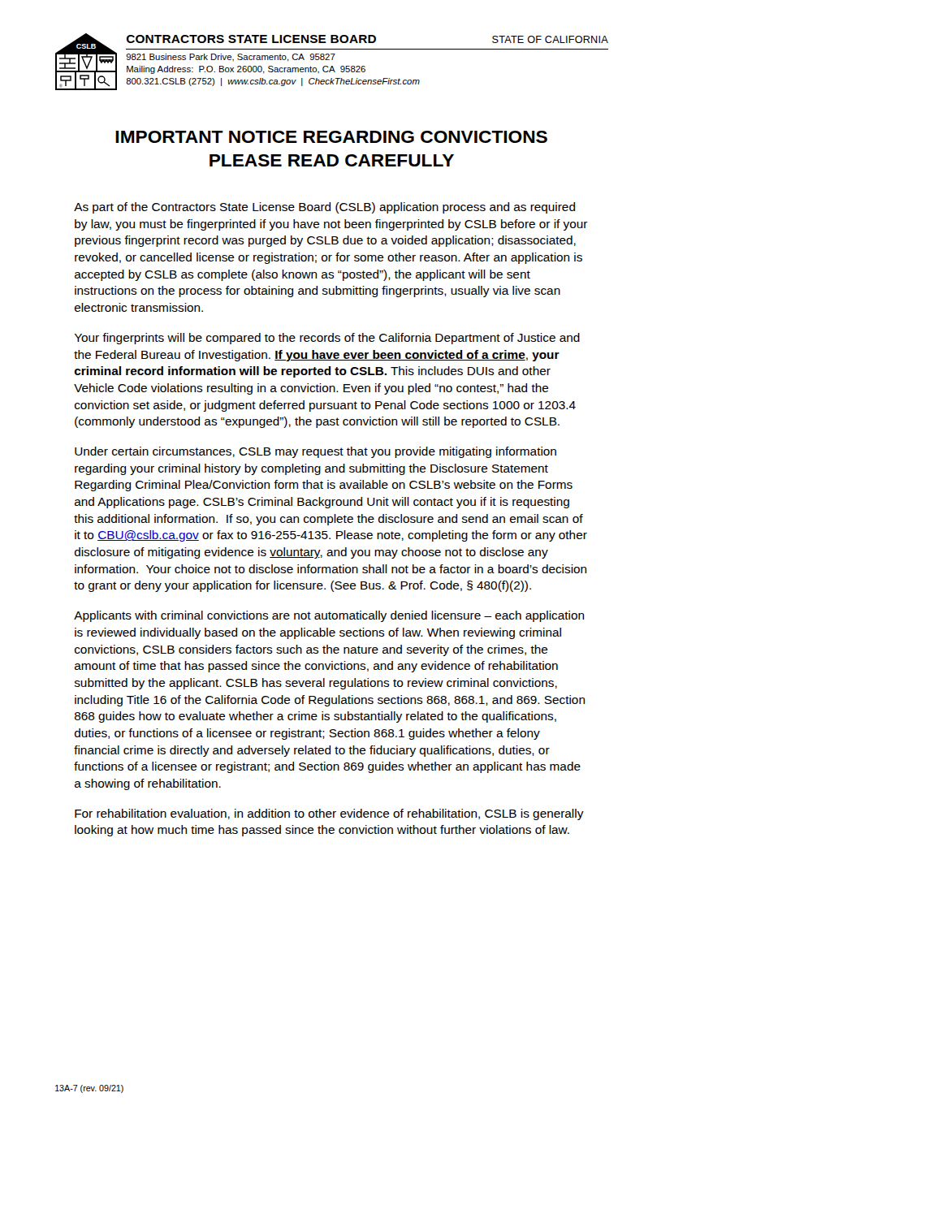CSLB ®
CONTRACTORS STATE LICENSE BOARD STATE OF CALIFORNIA
9821 Business Park Drive, Sacramento, CA 95827
Mailing Address: P.O. Box 26000, Sacramento, CA 95826
800.321.CSLB (2752) | www.cslb.ca.gov | CheckTheLicenseFirst.com
IMPORTANT NOTICE REGARDING CONVICTIONS
PLEASE READ CAREFULLY
As part of the Contractors State License Board (CSLB) application process and as required by law, you must be fingerprinted if you have not been fingerprinted by CSLB before or if your previous fingerprint record was purged by CSLB due to a voided application; disassociated, revoked, or cancelled license or registration; or for some other reason. After an application is accepted by CSLB as complete (also known as “posted”), the applicant will be sent instructions on the process for obtaining and submitting fingerprints, usually via live scan electronic transmission.
Your fingerprints will be compared to the records of the California Department of Justice and the Federal Bureau of Investigation. If you have ever been convicted of a crime, your criminal record information will be reported to CSLB. This includes DUIs and other Vehicle Code violations resulting in a conviction. Even if you pled “no contest,” had the conviction set aside, or judgment deferred pursuant to Penal Code sections 1000 or 1203.4 (commonly understood as “expunged”), the past conviction will still be reported to CSLB.
Under certain circumstances, CSLB may request that you provide mitigating information regarding your criminal history by completing and submitting the Disclosure Statement Regarding Criminal Plea/Conviction form that is available on CSLB’s website on the Forms and Applications page. CSLB’s Criminal Background Unit will contact you if it is requesting this additional information. If so, you can complete the disclosure and send an email scan of it to CBU@cslb.ca.gov or fax to 916-255-4135. Please note, completing the form or any other disclosure of mitigating evidence is voluntary, and you may choose not to disclose any information. Your choice not to disclose information shall not be a factor in a board’s decision to grant or deny your application for licensure. (See Bus. & Prof. Code, § 480(f)(2)).
Applicants with criminal convictions are not automatically denied licensure – each application is reviewed individually based on the applicable sections of law. When reviewing criminal convictions, CSLB considers factors such as the nature and severity of the crimes, the amount of time that has passed since the convictions, and any evidence of rehabilitation submitted by the applicant. CSLB has several regulations to review criminal convictions, including Title 16 of the California Code of Regulations sections 868, 868.1, and 869. Section 868 guides how to evaluate whether a crime is substantially related to the qualifications, duties, or functions of a licensee or registrant; Section 868.1 guides whether a felony financial crime is directly and adversely related to the fiduciary qualifications, duties, or functions of a licensee or registrant; and Section 869 guides whether an applicant has made a showing of rehabilitation.
For rehabilitation evaluation, in addition to other evidence of rehabilitation, CSLB is generally looking at how much time has passed since the conviction without further violations of law.
13A-7 (rev. 09/21)